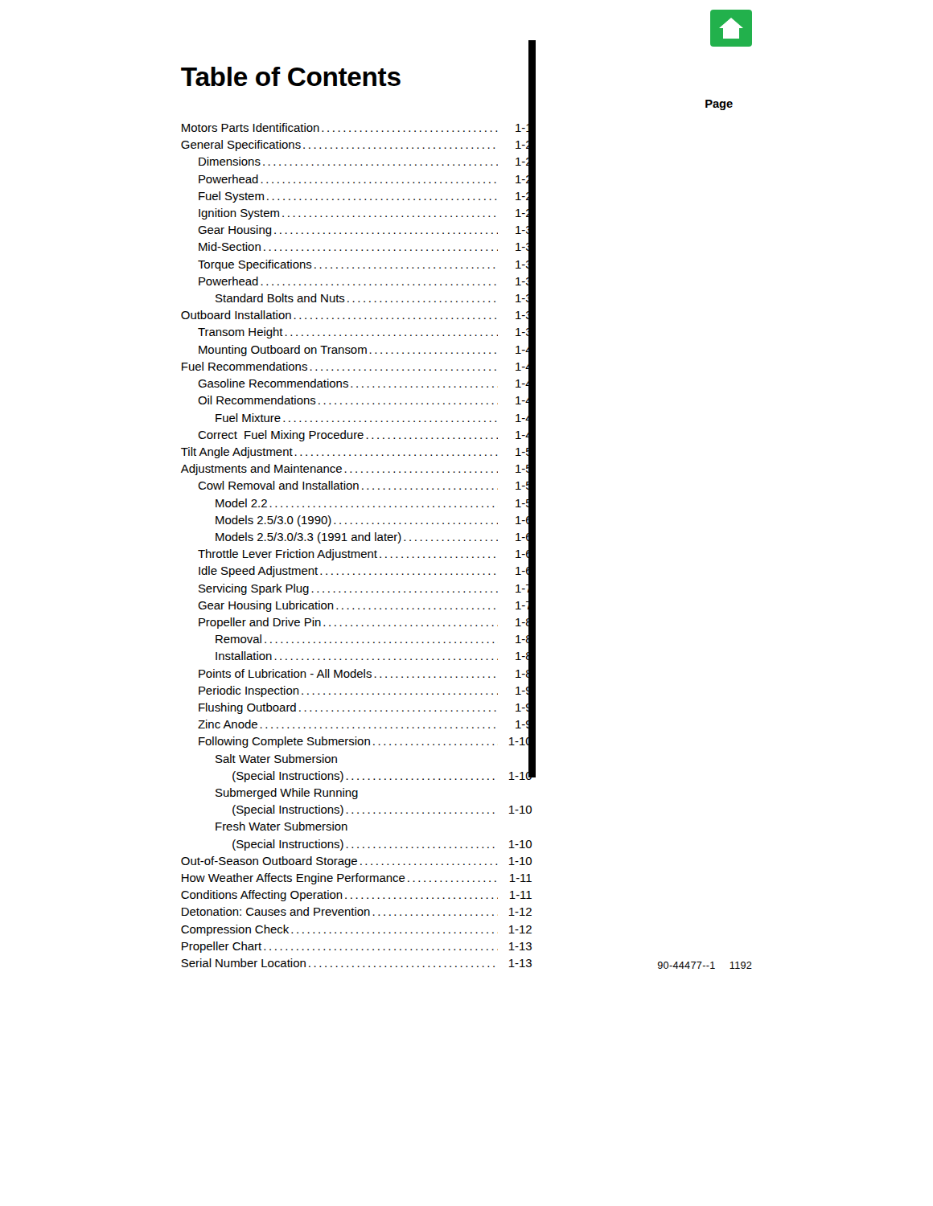Table of Contents
Page
Motors Parts Identification................................................................... 1-1
General Specifications................................................................... 1-2
Dimensions................................................................... 1-2
Powerhead................................................................... 1-2
Fuel System................................................................... 1-2
Ignition System................................................................... 1-2
Gear Housing................................................................... 1-3
Mid-Section................................................................... 1-3
Torque Specifications................................................................... 1-3
Powerhead................................................................... 1-3
Standard Bolts and Nuts................................................................... 1-3
Outboard Installation................................................................... 1-3
Transom Height................................................................... 1-3
Mounting Outboard on Transom................................................................... 1-4
Fuel Recommendations................................................................... 1-4
Gasoline Recommendations................................................................... 1-4
Oil Recommendations................................................................... 1-4
Fuel Mixture................................................................... 1-4
Correct Fuel Mixing Procedure................................................................... 1-4
Tilt Angle Adjustment................................................................... 1-5
Adjustments and Maintenance................................................................... 1-5
Cowl Removal and Installation................................................................... 1-5
Model 2.2................................................................... 1-5
Models 2.5/3.0 (1990)................................................................... 1-6
Models 2.5/3.0/3.3 (1991 and later)................................................................... 1-6
Throttle Lever Friction Adjustment................................................................... 1-6
Idle Speed Adjustment................................................................... 1-6
Servicing Spark Plug................................................................... 1-7
Gear Housing Lubrication................................................................... 1-7
Propeller and Drive Pin................................................................... 1-8
Removal................................................................... 1-8
Installation................................................................... 1-8
Points of Lubrication - All Models................................................................... 1-8
Periodic Inspection................................................................... 1-9
Flushing Outboard................................................................... 1-9
Zinc Anode................................................................... 1-9
Following Complete Submersion................................................................... 1-10
Salt Water Submersion
(Special Instructions)................................................................... 1-10
Submerged While Running
(Special Instructions)................................................................... 1-10
Fresh Water Submersion
(Special Instructions)................................................................... 1-10
Out-of-Season Outboard Storage................................................................... 1-10
How Weather Affects Engine Performance................................................................... 1-11
Conditions Affecting Operation................................................................... 1-11
Detonation: Causes and Prevention................................................................... 1-12
Compression Check................................................................... 1-12
Propeller Chart................................................................... 1-13
Serial Number Location................................................................... 1-13
90-44477--11192